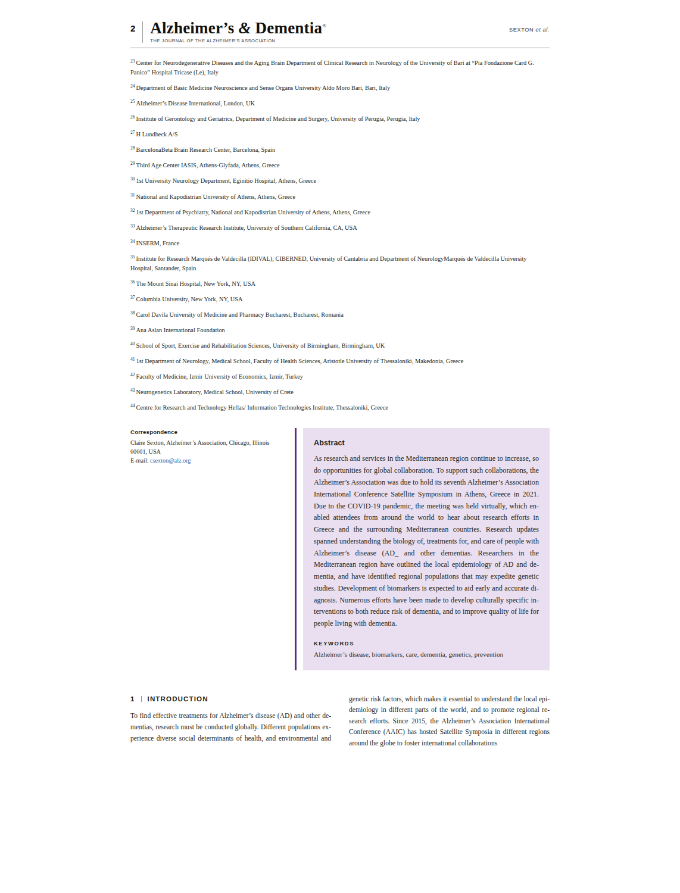2
Alzheimer’s & Dementia®
The Journal of the Alzheimer’s Association
SEXTON et al.
23Center for Neurodegenerative Diseases and the Aging Brain Department of Clinical Research in Neurology of the University of Bari at “Pia Fondazione Card G. Panico” Hospital Tricase (Le), Italy
24Department of Basic Medicine Neuroscience and Sense Organs University Aldo Moro Bari, Bari, Italy
25Alzheimer’s Disease International, London, UK
26Institute of Gerontology and Geriatrics, Department of Medicine and Surgery, University of Perugia, Perugia, Italy
27H Lundbeck A/S
28BarcelonaBeta Brain Research Center, Barcelona, Spain
29Third Age Center IASIS, Athens-Glyfada, Athens, Greece
301st University Neurology Department, Eginitio Hospital, Athens, Greece
31National and Kapodistrian University of Athens, Athens, Greece
321st Department of Psychiatry, National and Kapodistrian University of Athens, Athens, Greece
33Alzheimer’s Therapeutic Research Institute, University of Southern California, CA, USA
34INSERM, France
35Institute for Research Marqués de Valdecilla (IDIVAL), CIBERNED, University of Cantabria and Department of NeurologyMarqués de Valdecilla University Hospital, Santander, Spain
36The Mount Sinai Hospital, New York, NY, USA
37Columbia University, New York, NY, USA
38Carol Davila University of Medicine and Pharmacy Bucharest, Bucharest, Romania
39Ana Aslan International Foundation
40School of Sport, Exercise and Rehabilitation Sciences, University of Birmingham, Birmingham, UK
411st Department of Neurology, Medical School, Faculty of Health Sciences, Aristotle University of Thessaloniki, Makedonia, Greece
42Faculty of Medicine, Izmir University of Economics, Izmir, Turkey
43Neurogenetics Laboratory, Medical School, University of Crete
44Centre for Research and Technology Hellas/ Information Technologies Institute, Thessaloniki, Greece
Correspondence
Claire Sexton, Alzheimer’s Association, Chicago, Illinois 60601, USA
E-mail: csexton@alz.org
Abstract
As research and services in the Mediterranean region continue to increase, so do opportunities for global collaboration. To support such collaborations, the Alzheimer’s Association was due to hold its seventh Alzheimer’s Association International Conference Satellite Symposium in Athens, Greece in 2021. Due to the COVID-19 pandemic, the meeting was held virtually, which enabled attendees from around the world to hear about research efforts in Greece and the surrounding Mediterranean countries. Research updates spanned understanding the biology of, treatments for, and care of people with Alzheimer’s disease (AD_ and other dementias. Researchers in the Mediterranean region have outlined the local epidemiology of AD and dementia, and have identified regional populations that may expedite genetic studies. Development of biomarkers is expected to aid early and accurate diagnosis. Numerous efforts have been made to develop culturally specific interventions to both reduce risk of dementia, and to improve quality of life for people living with dementia.
Keywords
Alzheimer’s disease, biomarkers, care, dementia, genetics, prevention
1 INTRODUCTION
To find effective treatments for Alzheimer’s disease (AD) and other dementias, research must be conducted globally. Different populations experience diverse social determinants of health, and environmental and genetic risk factors, which makes it essential to understand the local epidemiology in different parts of the world, and to promote regional research efforts. Since 2015, the Alzheimer’s Association International Conference (AAIC) has hosted Satellite Symposia in different regions around the globe to foster international collaborations